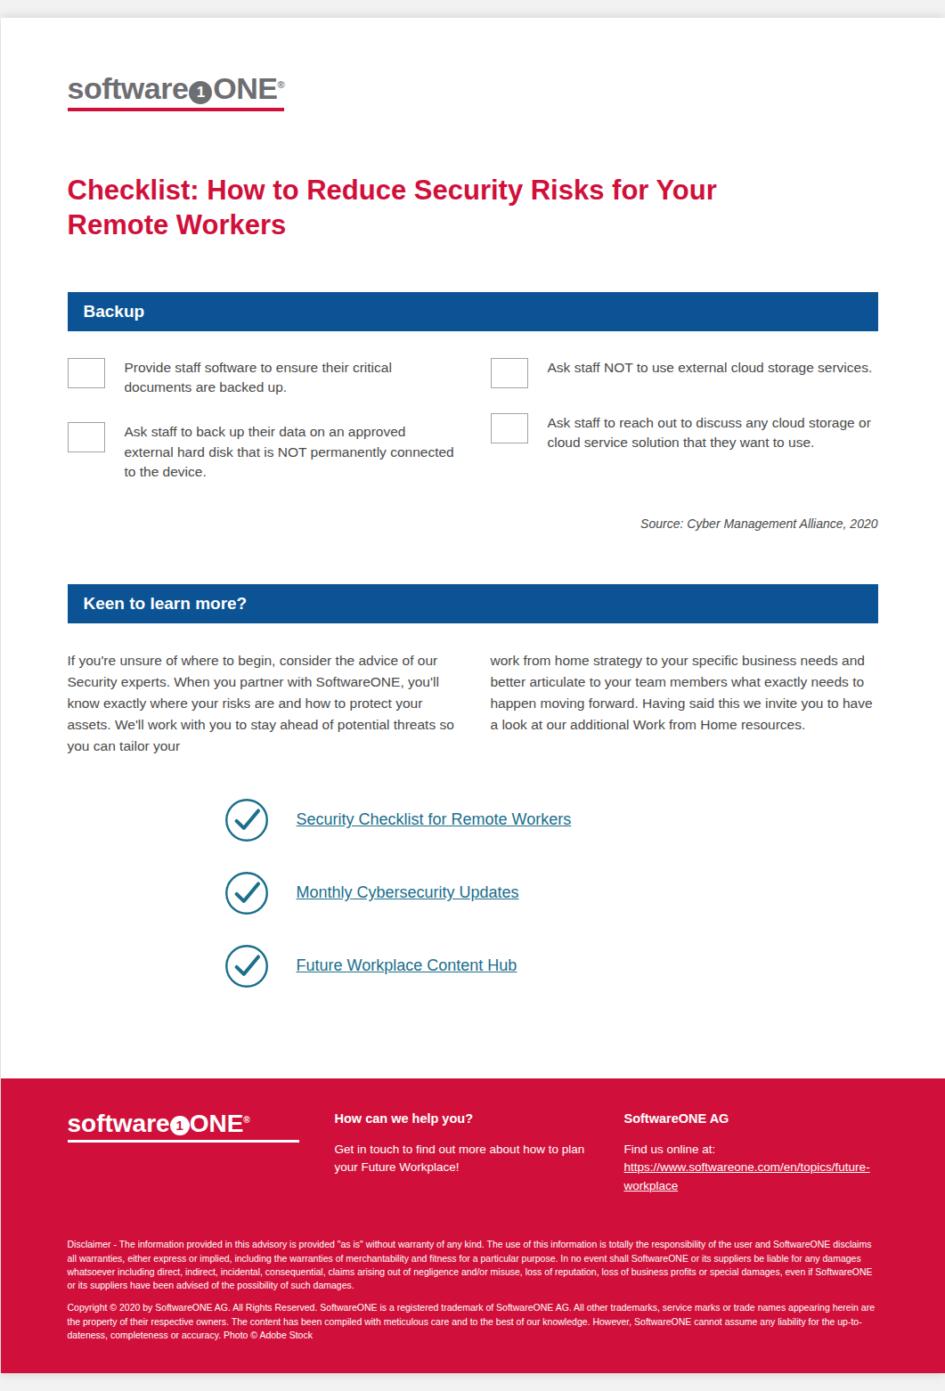software1 ONE®
Checklist: How to Reduce Security Risks for Your Remote Workers
Backup
Provide staff software to ensure their critical documents are backed up.
Ask staff to back up their data on an approved external hard disk that is NOT permanently connected to the device.
Ask staff NOT to use external cloud storage services.
Ask staff to reach out to discuss any cloud storage or cloud service solution that they want to use.
Source: Cyber Management Alliance, 2020
Keen to learn more?
If you're unsure of where to begin, consider the advice of our Security experts. When you partner with SoftwareONE, you'll know exactly where your risks are and how to protect your assets. We'll work with you to stay ahead of potential threats so you can tailor your
work from home strategy to your specific business needs and better articulate to your team members what exactly needs to happen moving forward. Having said this we invite you to have a look at our additional Work from Home resources.
Security Checklist for Remote Workers
Monthly Cybersecurity Updates
Future Workplace Content Hub
software1 ONE®
How can we help you?
Get in touch to find out more about how to plan your Future Workplace!
SoftwareONE AG
Find us online at:
https://www.softwareone.com/en/topics/future-workplace
Disclaimer - The information provided in this advisory is provided "as is" without warranty of any kind. The use of this information is totally the responsibility of the user and SoftwareONE disclaims all warranties, either express or implied, including the warranties of merchantability and fitness for a particular purpose. In no event shall SoftwareONE or its suppliers be liable for any damages whatsoever including direct, indirect, incidental, consequential, claims arising out of negligence and/or misuse, loss of reputation, loss of business profits or special damages, even if SoftwareONE or its suppliers have been advised of the possibility of such damages.
Copyright © 2020 by SoftwareONE AG. All Rights Reserved. SoftwareONE is a registered trademark of SoftwareONE AG. All other trademarks, service marks or trade names appearing herein are the property of their respective owners. The content has been compiled with meticulous care and to the best of our knowledge. However, SoftwareONE cannot assume any liability for the up-to-dateness, completeness or accuracy. Photo © Adobe Stock